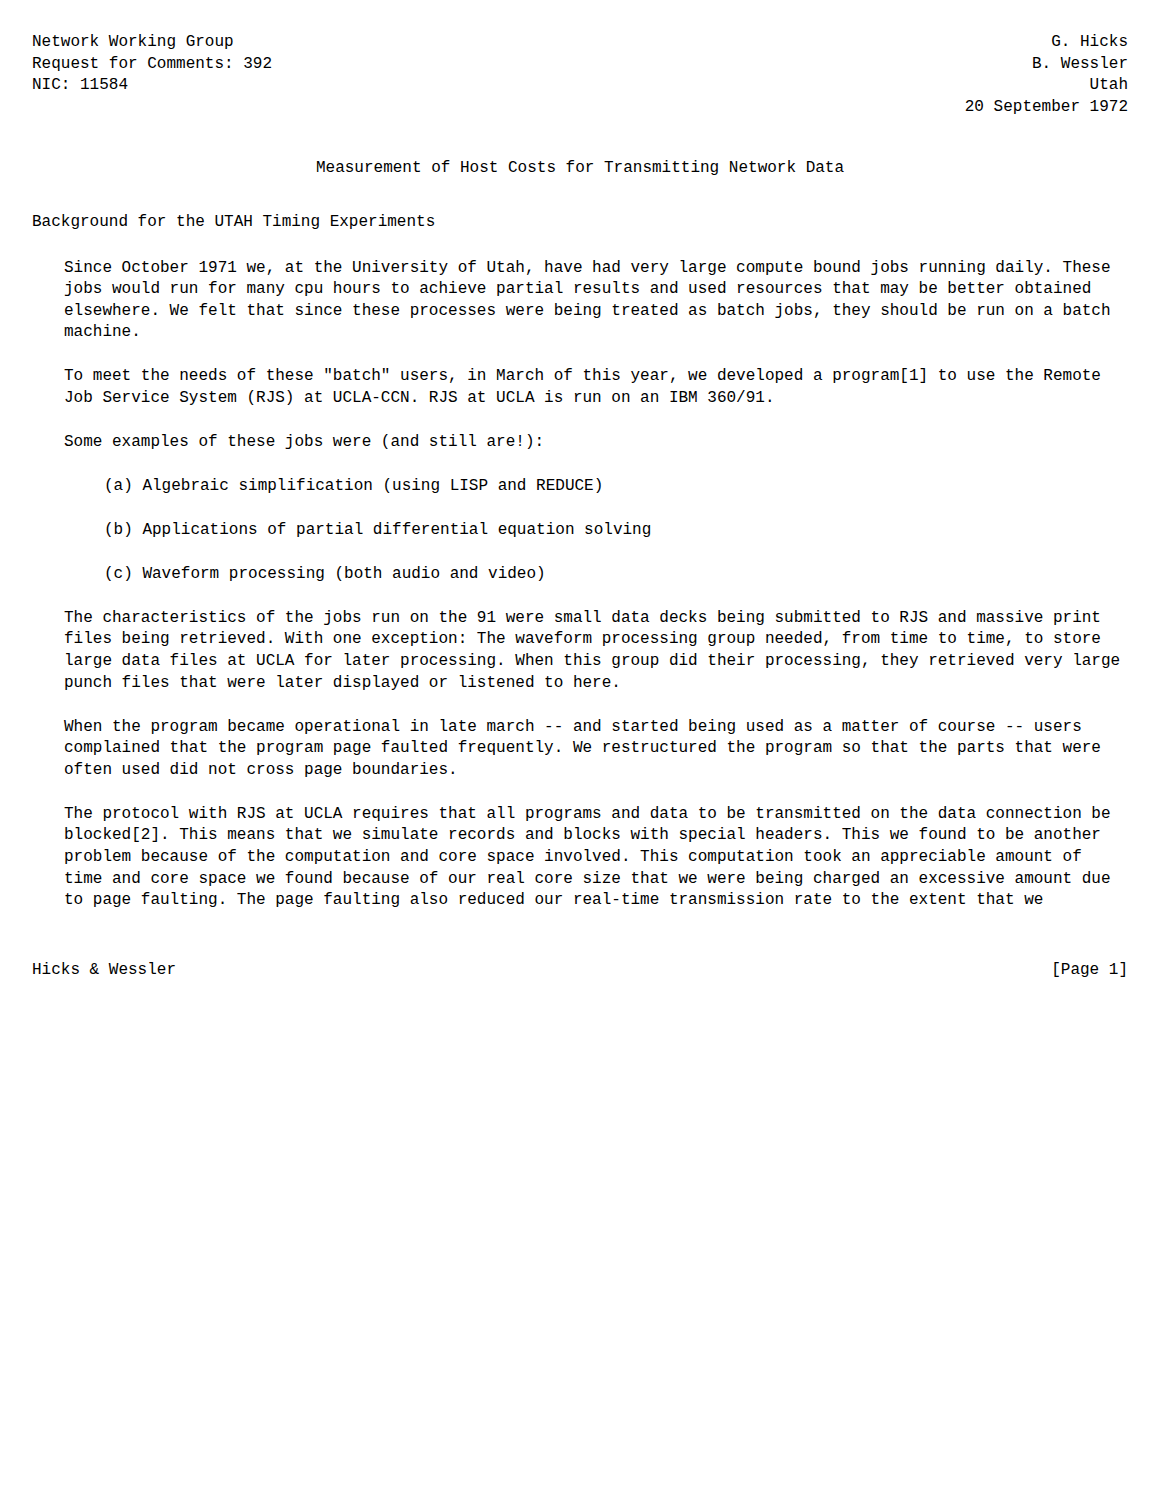Network Working Group G. Hicks
Request for Comments: 392 B. Wessler
NIC: 11584 Utah
20 September 1972
Measurement of Host Costs for Transmitting Network Data
Background for the UTAH Timing Experiments
Since October 1971 we, at the University of Utah, have had very large compute bound jobs running daily. These jobs would run for many cpu hours to achieve partial results and used resources that may be better obtained elsewhere. We felt that since these processes were being treated as batch jobs, they should be run on a batch machine.
To meet the needs of these "batch" users, in March of this year, we developed a program[1] to use the Remote Job Service System (RJS) at UCLA-CCN. RJS at UCLA is run on an IBM 360/91.
Some examples of these jobs were (and still are!):
(a) Algebraic simplification (using LISP and REDUCE)
(b) Applications of partial differential equation solving
(c) Waveform processing (both audio and video)
The characteristics of the jobs run on the 91 were small data decks being submitted to RJS and massive print files being retrieved. With one exception: The waveform processing group needed, from time to time, to store large data files at UCLA for later processing. When this group did their processing, they retrieved very large punch files that were later displayed or listened to here.
When the program became operational in late march -- and started being used as a matter of course -- users complained that the program page faulted frequently. We restructured the program so that the parts that were often used did not cross page boundaries.
The protocol with RJS at UCLA requires that all programs and data to be transmitted on the data connection be blocked[2]. This means that we simulate records and blocks with special headers. This we found to be another problem because of the computation and core space involved. This computation took an appreciable amount of time and core space we found because of our real core size that we were being charged an excessive amount due to page faulting. The page faulting also reduced our real-time transmission rate to the extent that we
Hicks & Wessler [Page 1]